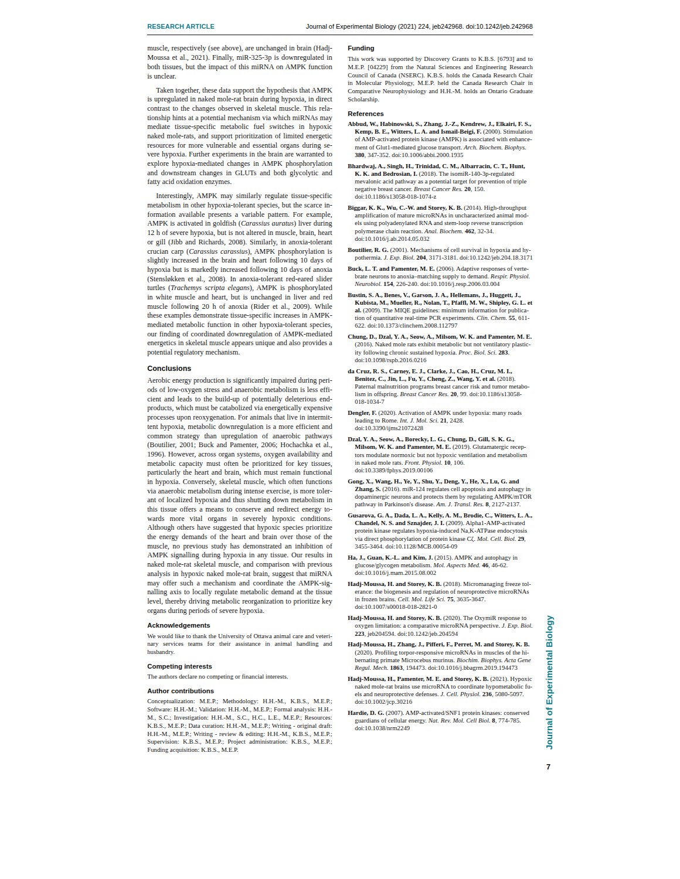RESEARCH ARTICLE
Journal of Experimental Biology (2021) 224, jeb242968. doi:10.1242/jeb.242968
muscle, respectively (see above), are unchanged in brain (Hadj-Moussa et al., 2021). Finally, miR-325-3p is downregulated in both tissues, but the impact of this miRNA on AMPK function is unclear.
Taken together, these data support the hypothesis that AMPK is upregulated in naked mole-rat brain during hypoxia, in direct contrast to the changes observed in skeletal muscle. This relationship hints at a potential mechanism via which miRNAs may mediate tissue-specific metabolic fuel switches in hypoxic naked mole-rats, and support prioritization of limited energetic resources for more vulnerable and essential organs during severe hypoxia. Further experiments in the brain are warranted to explore hypoxia-mediated changes in AMPK phosphorylation and downstream changes in GLUTs and both glycolytic and fatty acid oxidation enzymes.
Interestingly, AMPK may similarly regulate tissue-specific metabolism in other hypoxia-tolerant species, but the scarce information available presents a variable pattern. For example, AMPK is activated in goldfish (Carassius auratus) liver during 12 h of severe hypoxia, but is not altered in muscle, brain, heart or gill (Jibb and Richards, 2008). Similarly, in anoxia-tolerant crucian carp (Carassius carassius), AMPK phosphorylation is slightly increased in the brain and heart following 10 days of hypoxia but is markedly increased following 10 days of anoxia (Stensløkken et al., 2008). In anoxia-tolerant red-eared slider turtles (Trachemys scripta elegans), AMPK is phosphorylated in white muscle and heart, but is unchanged in liver and red muscle following 20 h of anoxia (Rider et al., 2009). While these examples demonstrate tissue-specific increases in AMPK-mediated metabolic function in other hypoxia-tolerant species, our finding of coordinated downregulation of AMPK-mediated energetics in skeletal muscle appears unique and also provides a potential regulatory mechanism.
Conclusions
Aerobic energy production is significantly impaired during periods of low-oxygen stress and anaerobic metabolism is less efficient and leads to the build-up of potentially deleterious end-products, which must be catabolized via energetically expensive processes upon reoxygenation. For animals that live in intermittent hypoxia, metabolic downregulation is a more efficient and common strategy than upregulation of anaerobic pathways (Boutilier, 2001; Buck and Pamenter, 2006; Hochachka et al., 1996). However, across organ systems, oxygen availability and metabolic capacity must often be prioritized for key tissues, particularly the heart and brain, which must remain functional in hypoxia. Conversely, skeletal muscle, which often functions via anaerobic metabolism during intense exercise, is more tolerant of localized hypoxia and thus shutting down metabolism in this tissue offers a means to conserve and redirect energy towards more vital organs in severely hypoxic conditions. Although others have suggested that hypoxic species prioritize the energy demands of the heart and brain over those of the muscle, no previous study has demonstrated an inhibition of AMPK signalling during hypoxia in any tissue. Our results in naked mole-rat skeletal muscle, and comparison with previous analysis in hypoxic naked mole-rat brain, suggest that miRNA may offer such a mechanism and coordinate the AMPK-signalling axis to locally regulate metabolic demand at the tissue level, thereby driving metabolic reorganization to prioritize key organs during periods of severe hypoxia.
Acknowledgements
We would like to thank the University of Ottawa animal care and veterinary services teams for their assistance in animal handling and husbandry.
Competing interests
The authors declare no competing or financial interests.
Author contributions
Conceptualization: M.E.P.; Methodology: H.H.-M., K.B.S., M.E.P.; Software: H.H.-M.; Validation: H.H.-M., M.E.P.; Formal analysis: H.H.-M., S.C.; Investigation: H.H.-M., S.C., H.C., L.E., M.E.P.; Resources: K.B.S., M.E.P.; Data curation: H.H.-M., M.E.P.; Writing - original draft: H.H.-M., M.E.P.; Writing - review & editing: H.H.-M., K.B.S., M.E.P.; Supervision: K.B.S., M.E.P.; Project administration: K.B.S., M.E.P.; Funding acquisition: K.B.S., M.E.P.
Funding
This work was supported by Discovery Grants to K.B.S. [6793] and to M.E.P. [04229] from the Natural Sciences and Engineering Research Council of Canada (NSERC). K.B.S. holds the Canada Research Chair in Molecular Physiology, M.E.P. held the Canada Research Chair in Comparative Neurophysiology and H.H.-M. holds an Ontario Graduate Scholarship.
References
Abbud, W., Habinowski, S., Zhang, J.-Z., Kendrew, J., Elkairi, F. S., Kemp, B. E., Witters, L. A. and Ismail-Beigi, F. (2000). Stimulation of AMP-activated protein kinase (AMPK) is associated with enhancement of Glut1-mediated glucose transport. Arch. Biochem. Biophys. 380, 347-352. doi:10.1006/abbi.2000.1935
Bhardwaj, A., Singh, H., Trinidad, C. M., Albarracin, C. T., Hunt, K. K. and Bedrosian, I. (2018). The isomiR-140-3p-regulated mevalonic acid pathway as a potential target for prevention of triple negative breast cancer. Breast Cancer Res. 20, 150. doi:10.1186/s13058-018-1074-z
Biggar, K. K., Wu, C.-W. and Storey, K. B. (2014). High-throughput amplification of mature microRNAs in uncharacterized animal models using polyadenylated RNA and stem-loop reverse transcription polymerase chain reaction. Anal. Biochem. 462, 32-34. doi:10.1016/j.ab.2014.05.032
Boutilier, R. G. (2001). Mechanisms of cell survival in hypoxia and hypothermia. J. Exp. Biol. 204, 3171-3181. doi:10.1242/jeb.204.18.3171
Buck, L. T. and Pamenter, M. E. (2006). Adaptive responses of vertebrate neurons to anoxia–matching supply to demand. Respir. Physiol. Neurobiol. 154, 226-240. doi:10.1016/j.resp.2006.03.004
Bustin, S. A., Benes, V., Garson, J. A., Hellemans, J., Huggett, J., Kubista, M., Mueller, R., Nolan, T., Pfaffl, M. W., Shipley, G. L. et al. (2009). The MIQE guidelines: minimum information for publication of quantitative real-time PCR experiments. Clin. Chem. 55, 611-622. doi:10.1373/clinchem.2008.112797
Chung, D., Dzal, Y. A., Seow, A., Milsom, W. K. and Pamenter, M. E. (2016). Naked mole rats exhibit metabolic but not ventilatory plasticity following chronic sustained hypoxia. Proc. Biol. Sci. 283. doi:10.1098/rspb.2016.0216
da Cruz, R. S., Carney, E. J., Clarke, J., Cao, H., Cruz, M. I., Benitez, C., Jin, L., Fu, Y., Cheng, Z., Wang, Y. et al. (2018). Paternal malnutrition programs breast cancer risk and tumor metabolism in offspring. Breast Cancer Res. 20, 99. doi:10.1186/s13058-018-1034-7
Dengler, F. (2020). Activation of AMPK under hypoxia: many roads leading to Rome. Int. J. Mol. Sci. 21, 2428. doi:10.3390/ijms21072428
Dzal, Y. A., Seow, A., Borecky, L. G., Chung, D., Gill, S. K. G., Milsom, W. K. and Pamenter, M. E. (2019). Glutamatergic receptors modulate normoxic but not hypoxic ventilation and metabolism in naked mole rats. Front. Physiol. 10, 106. doi:10.3389/fphys.2019.00106
Gong, X., Wang, H., Ye, Y., Shu, Y., Deng, Y., He, X., Lu, G. and Zhang, S. (2016). miR-124 regulates cell apoptosis and autophagy in dopaminergic neurons and protects them by regulating AMPK/mTOR pathway in Parkinson's disease. Am. J. Transl. Res. 8, 2127-2137.
Gusarova, G. A., Dada, L. A., Kelly, A. M., Brodie, C., Witters, L. A., Chandel, N. S. and Sznajder, J. I. (2009). Alpha1-AMP-activated protein kinase regulates hypoxia-induced Na,K-ATPase endocytosis via direct phosphorylation of protein kinase Cζ. Mol. Cell. Biol. 29, 3455-3464. doi:10.1128/MCB.00054-09
Ha, J., Guan, K.-L. and Kim, J. (2015). AMPK and autophagy in glucose/glycogen metabolism. Mol. Aspects Med. 46, 46-62. doi:10.1016/j.mam.2015.08.002
Hadj-Moussa, H. and Storey, K. B. (2018). Micromanaging freeze tolerance: the biogenesis and regulation of neuroprotective microRNAs in frozen brains. Cell. Mol. Life Sci. 75, 3635-3647. doi:10.1007/s00018-018-2821-0
Hadj-Moussa, H. and Storey, K. B. (2020). The OxymiR response to oxygen limitation: a comparative microRNA perspective. J. Exp. Biol. 223, jeb204594. doi:10.1242/jeb.204594
Hadj-Moussa, H., Zhang, J., Pifferi, F., Perret, M. and Storey, K. B. (2020). Profiling torpor-responsive microRNAs in muscles of the hibernating primate Microcebus murinus. Biochim. Biophys. Acta Gene Regul. Mech. 1863, 194473. doi:10.1016/j.bbagrm.2019.194473
Hadj-Moussa, H., Pamenter, M. E. and Storey, K. B. (2021). Hypoxic naked mole-rat brains use microRNA to coordinate hypometabolic fuels and neuroprotective defenses. J. Cell. Physiol. 236, 5080-5097. doi:10.1002/jcp.30216
Hardie, D. G. (2007). AMP-activated/SNF1 protein kinases: conserved guardians of cellular energy. Nat. Rev. Mol. Cell Biol. 8, 774-785. doi:10.1038/nrm2249
Journal of Experimental Biology
7